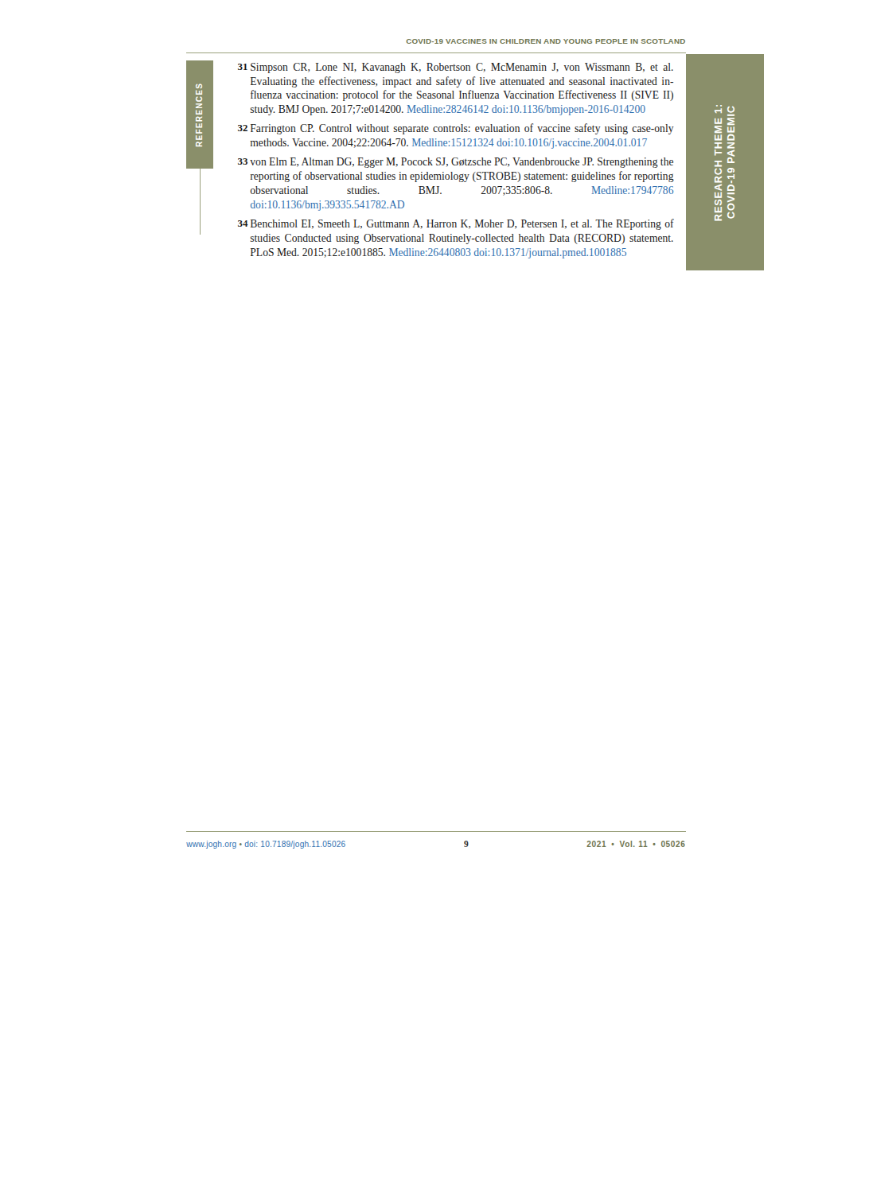COVID-19 vaccines in children and young people in Scotland
RESEARCH THEME 1: COVID-19 PANDEMIC
References
31 Simpson CR, Lone NI, Kavanagh K, Robertson C, McMenamin J, von Wissmann B, et al. Evaluating the effectiveness, impact and safety of live attenuated and seasonal inactivated influenza vaccination: protocol for the Seasonal Influenza Vaccination Effectiveness II (SIVE II) study. BMJ Open. 2017;7:e014200. Medline:28246142 doi:10.1136/bmjopen-2016-014200
32 Farrington CP. Control without separate controls: evaluation of vaccine safety using case-only methods. Vaccine. 2004;22:2064-70. Medline:15121324 doi:10.1016/j.vaccine.2004.01.017
33 von Elm E, Altman DG, Egger M, Pocock SJ, Gøtzsche PC, Vandenbroucke JP. Strengthening the reporting of observational studies in epidemiology (STROBE) statement: guidelines for reporting observational studies. BMJ. 2007;335:806-8. Medline:17947786 doi:10.1136/bmj.39335.541782.AD
34 Benchimol EI, Smeeth L, Guttmann A, Harron K, Moher D, Petersen I, et al. The REporting of studies Conducted using Observational Routinely-collected health Data (RECORD) statement. PLoS Med. 2015;12:e1001885. Medline:26440803 doi:10.1371/journal.pmed.1001885
www.jogh.org • doi: 10.7189/jogh.11.05026
9
2021•Vol. 11•05026